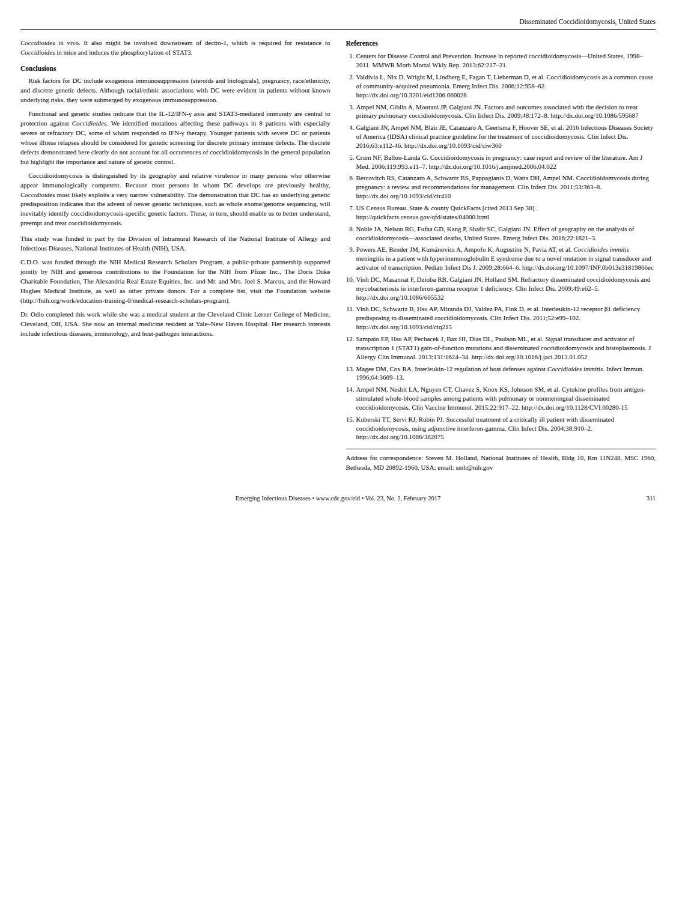Disseminated Coccidioidomycosis, United States
Coccidioides in vivo. It also might be involved downstream of dectin-1, which is required for resistance to Coccidioides in mice and induces the phosphorylation of STAT3.
Conclusions
Risk factors for DC include exogenous immunosuppression (steroids and biologicals), pregnancy, race/ethnicity, and discrete genetic defects. Although racial/ethnic associations with DC were evident in patients without known underlying risks, they were submerged by exogenous immunosuppression.
Functional and genetic studies indicate that the IL-12/IFN-γ axis and STAT3-mediated immunity are central to protection against Coccidioides. We identified mutations affecting these pathways in 8 patients with especially severe or refractory DC, some of whom responded to IFN-γ therapy. Younger patients with severe DC or patients whose illness relapses should be considered for genetic screening for discrete primary immune defects. The discrete defects demonstrated here clearly do not account for all occurrences of coccidioidomycosis in the general population but highlight the importance and nature of genetic control.
Coccidioidomycosis is distinguished by its geography and relative virulence in many persons who otherwise appear immunologically competent. Because most persons in whom DC develops are previously healthy, Coccidioides most likely exploits a very narrow vulnerability. The demonstration that DC has an underlying genetic predisposition indicates that the advent of newer genetic techniques, such as whole exome/genome sequencing, will inevitably identify coccidioidomycosis-specific genetic factors. These, in turn, should enable us to better understand, preempt and treat coccidioidomycosis.
This study was funded in part by the Division of Intramural Research of the National Institute of Allergy and Infectious Diseases, National Institutes of Health (NIH), USA.
C.D.O. was funded through the NIH Medical Research Scholars Program, a public-private partnership supported jointly by NIH and generous contributions to the Foundation for the NIH from Pfizer Inc., The Doris Duke Charitable Foundation, The Alexandria Real Estate Equities, Inc. and Mr. and Mrs. Joel S. Marcus, and the Howard Hughes Medical Institute, as well as other private donors. For a complete list, visit the Foundation website (http://fnih.org/work/education-training-0/medical-research-scholars-program).
Dr. Odio completed this work while she was a medical student at the Cleveland Clinic Lerner College of Medicine, Cleveland, OH, USA. She now an internal medicine resident at Yale–New Haven Hospital. Her research interests include infectious diseases, immunology, and host-pathogen interactions.
References
Centers for Disease Control and Prevention. Increase in reported coccidioidomycosis—United States, 1998–2011. MMWR Morb Mortal Wkly Rep. 2013;62:217–21.
Valdivia L, Nix D, Wright M, Lindberg E, Fagan T, Lieberman D, et al. Coccidioidomycosis as a common cause of community-acquired pneumonia. Emerg Infect Dis. 2006;12:958–62. http://dx.doi.org/10.3201/eid1206.060028
Ampel NM, Giblin A, Mourani JP, Galgiani JN. Factors and outcomes associated with the decision to treat primary pulmonary coccidioidomycosis. Clin Infect Dis. 2009;48:172–8. http://dx.doi.org/10.1086/595687
Galgiani JN, Ampel NM, Blair JE, Catanzaro A, Geertsma F, Hoover SE, et al. 2016 Infectious Diseases Society of America (IDSA) clinical practice guideline for the treatment of coccidioidomycosis. Clin Infect Dis. 2016;63:e112-46. http://dx.doi.org/10.1093/cid/ciw360
Crum NF, Ballon-Landa G. Coccidioidomycosis in pregnancy: case report and review of the literature. Am J Med. 2006;119:993.e11–7. http://dx.doi.org/10.1016/j.amjmed.2006.04.022
Bercovitch RS, Catanzaro A, Schwartz BS, Pappagianis D, Watts DH, Ampel NM. Coccidioidomycosis during pregnancy: a review and recommendations for management. Clin Infect Dis. 2011;53:363–8. http://dx.doi.org/10.1093/cid/cir410
US Census Bureau. State & county QuickFacts [cited 2013 Sep 30]. http://quickfacts.census.gov/qfd/states/04000.html
Noble JA, Nelson RG, Fufaa GD, Kang P, Shafir SC, Galgiani JN. Effect of geography on the analysis of coccidioidomycosis—associated deaths, United States. Emerg Infect Dis. 2016;22:1821–3.
Powers AE, Bender JM, Kumánovics A, Ampofo K, Augustine N, Pavia AT, et al. Coccidioides immitis meningitis in a patient with hyperimmunoglobulin E syndrome due to a novel mutation in signal transducer and activator of transcription. Pediatr Infect Dis J. 2009;28:664–6. http://dx.doi.org/10.1097/INF.0b013e31819866ec
Vinh DC, Masannat F, Dzioba RB, Galgiani JN, Holland SM. Refractory disseminated coccidioidomycosis and mycobacteriosis in interferon-gamma receptor 1 deficiency. Clin Infect Dis. 2009;49:e62–5. http://dx.doi.org/10.1086/605532
Vinh DC, Schwartz B, Hsu AP, Miranda DJ, Valdez PA, Fink D, et al. Interleukin-12 receptor β1 deficiency predisposing to disseminated coccidioidomycosis. Clin Infect Dis. 2011;52:e99–102. http://dx.doi.org/10.1093/cid/ciq215
Sampaio EP, Hsu AP, Pechacek J, Bax HI, Dias DL, Paulson ML, et al. Signal transducer and activator of transcription 1 (STAT1) gain-of-function mutations and disseminated coccidioidomycosis and histoplasmosis. J Allergy Clin Immunol. 2013;131:1624–34. http://dx.doi.org/10.1016/j.jaci.2013.01.052
Magee DM, Cox RA. Interleukin-12 regulation of host defenses against Coccidioides immitis. Infect Immun. 1996;64:3609–13.
Ampel NM, Nesbit LA, Nguyen CT, Chavez S, Knox KS, Johnson SM, et al. Cytokine profiles from antigen-stimulated whole-blood samples among patients with pulmonary or nonmeningeal disseminated coccidioidomycosis. Clin Vaccine Immunol. 2015;22:917–22. http://dx.doi.org/10.1128/CVI.00280-15
Kuberski TT, Servi RJ, Rubin PJ. Successful treatment of a critically ill patient with disseminated coccidioidomycosis, using adjunctive interferon-gamma. Clin Infect Dis. 2004;38:910–2. http://dx.doi.org/10.1086/382075
Address for correspondence: Steven M. Holland, National Institutes of Health, Bldg 10, Rm 11N248, MSC 1960, Bethesda, MD 20892-1960, USA; email: smh@nih.gov
Emerging Infectious Diseases • www.cdc.gov/eid • Vol. 23, No. 2, February 2017
311